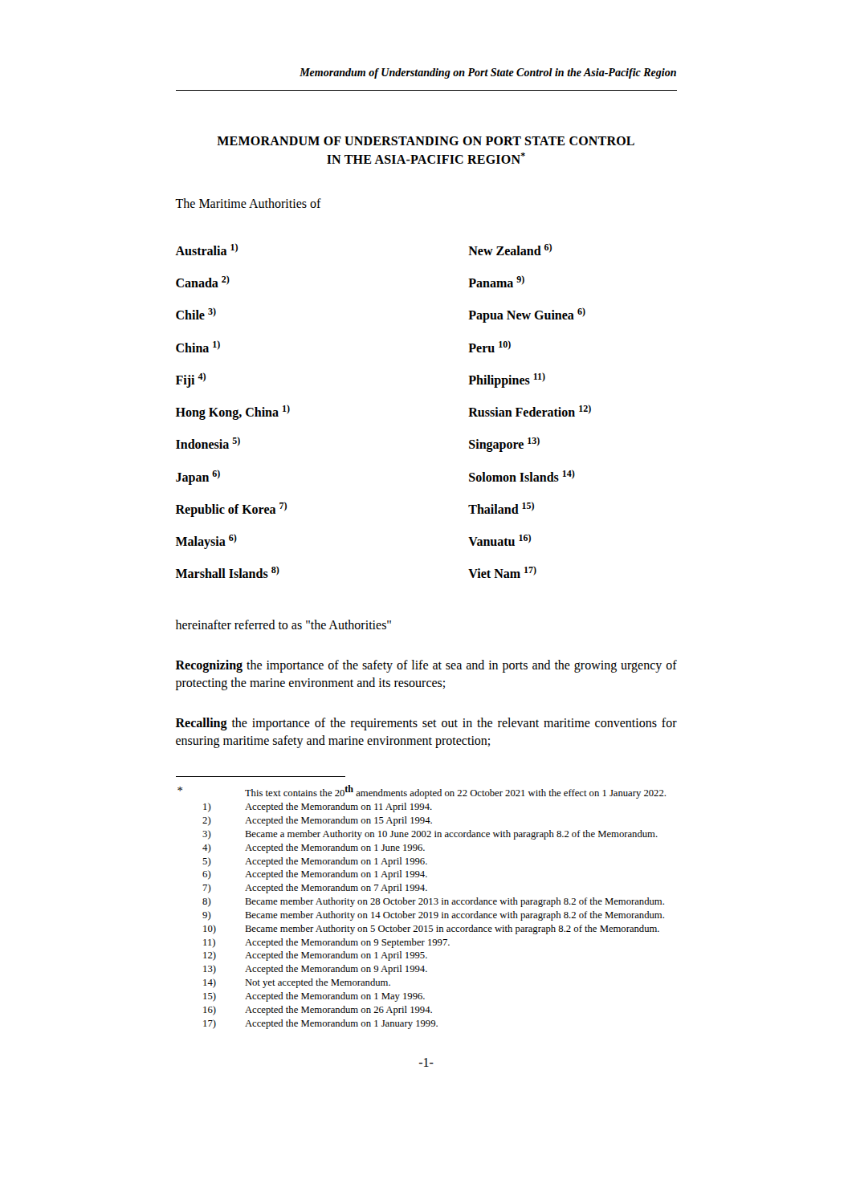Memorandum of Understanding on Port State Control in the Asia-Pacific Region
MEMORANDUM OF UNDERSTANDING ON PORT STATE CONTROL
IN THE ASIA-PACIFIC REGION*
The Maritime Authorities of
| Australia 1) | New Zealand 6) |
| Canada 2) | Panama 9) |
| Chile 3) | Papua New Guinea 6) |
| China 1) | Peru 10) |
| Fiji 4) | Philippines 11) |
| Hong Kong, China 1) | Russian Federation 12) |
| Indonesia 5) | Singapore 13) |
| Japan 6) | Solomon Islands 14) |
| Republic of Korea 7) | Thailand 15) |
| Malaysia 6) | Vanuatu 16) |
| Marshall Islands 8) | Viet Nam 17) |
hereinafter referred to as "the Authorities"
Recognizing the importance of the safety of life at sea and in ports and the growing urgency of protecting the marine environment and its resources;
Recalling the importance of the requirements set out in the relevant maritime conventions for ensuring maritime safety and marine environment protection;
| * | This text contains the 20 th amendments adopted on 22 October 2021 with the effect on 1 January 2022. |
| 1) | Accepted the Memorandum on 11 April 1994. |
| 2) | Accepted the Memorandum on 15 April 1994. |
| 3) | Became a member Authority on 10 June 2002 in accordance with paragraph 8.2 of the Memorandum. |
| 4) | Accepted the Memorandum on 1 June 1996. |
| 5) | Accepted the Memorandum on 1 April 1996. |
| 6) | Accepted the Memorandum on 1 April 1994. |
| 7) | Accepted the Memorandum on 7 April 1994. |
| 8) | Became member Authority on 28 October 2013 in accordance with paragraph 8.2 of the Memorandum. |
| 9) | Became member Authority on 14 October 2019 in accordance with paragraph 8.2 of the Memorandum. |
| 10) | Became member Authority on 5 October 2015 in accordance with paragraph 8.2 of the Memorandum. |
| 11) | Accepted the Memorandum on 9 September 1997. |
| 12) | Accepted the Memorandum on 1 April 1995. |
| 13) | Accepted the Memorandum on 9 April 1994. |
| 14) | Not yet accepted the Memorandum. |
| 15) | Accepted the Memorandum on 1 May 1996. |
| 16) | Accepted the Memorandum on 26 April 1994. |
| 17) | Accepted the Memorandum on 1 January 1999. |
-1-